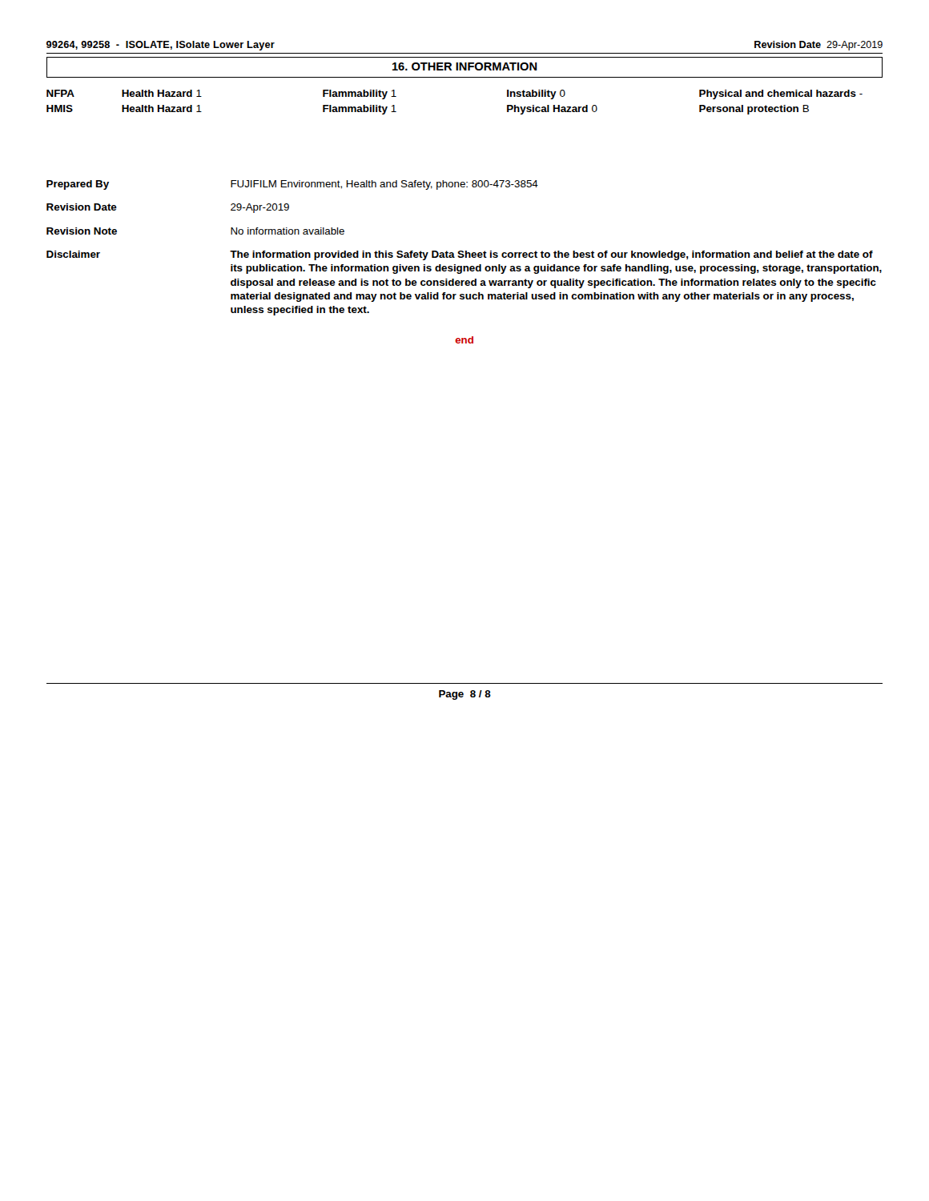99264, 99258 - ISOLATE, ISolate Lower Layer
Revision Date 29-Apr-2019
16. OTHER INFORMATION
| NFPA | Health Hazard 1 | Flammability 1 | Instability 0 | Physical and chemical hazards - |
| HMIS | Health Hazard 1 | Flammability 1 | Physical Hazard 0 | Personal protection B |
| Prepared By | FUJIFILM Environment, Health and Safety, phone: 800-473-3854 |
| Revision Date | 29-Apr-2019 |
| Revision Note | No information available |
| Disclaimer | The information provided in this Safety Data Sheet is correct to the best of our knowledge, information and belief at the date of its publication. The information given is designed only as a guidance for safe handling, use, processing, storage, transportation, disposal and release and is not to be considered a warranty or quality specification. The information relates only to the specific material designated and may not be valid for such material used in combination with any other materials or in any process, unless specified in the text. |
end
Page 8 / 8